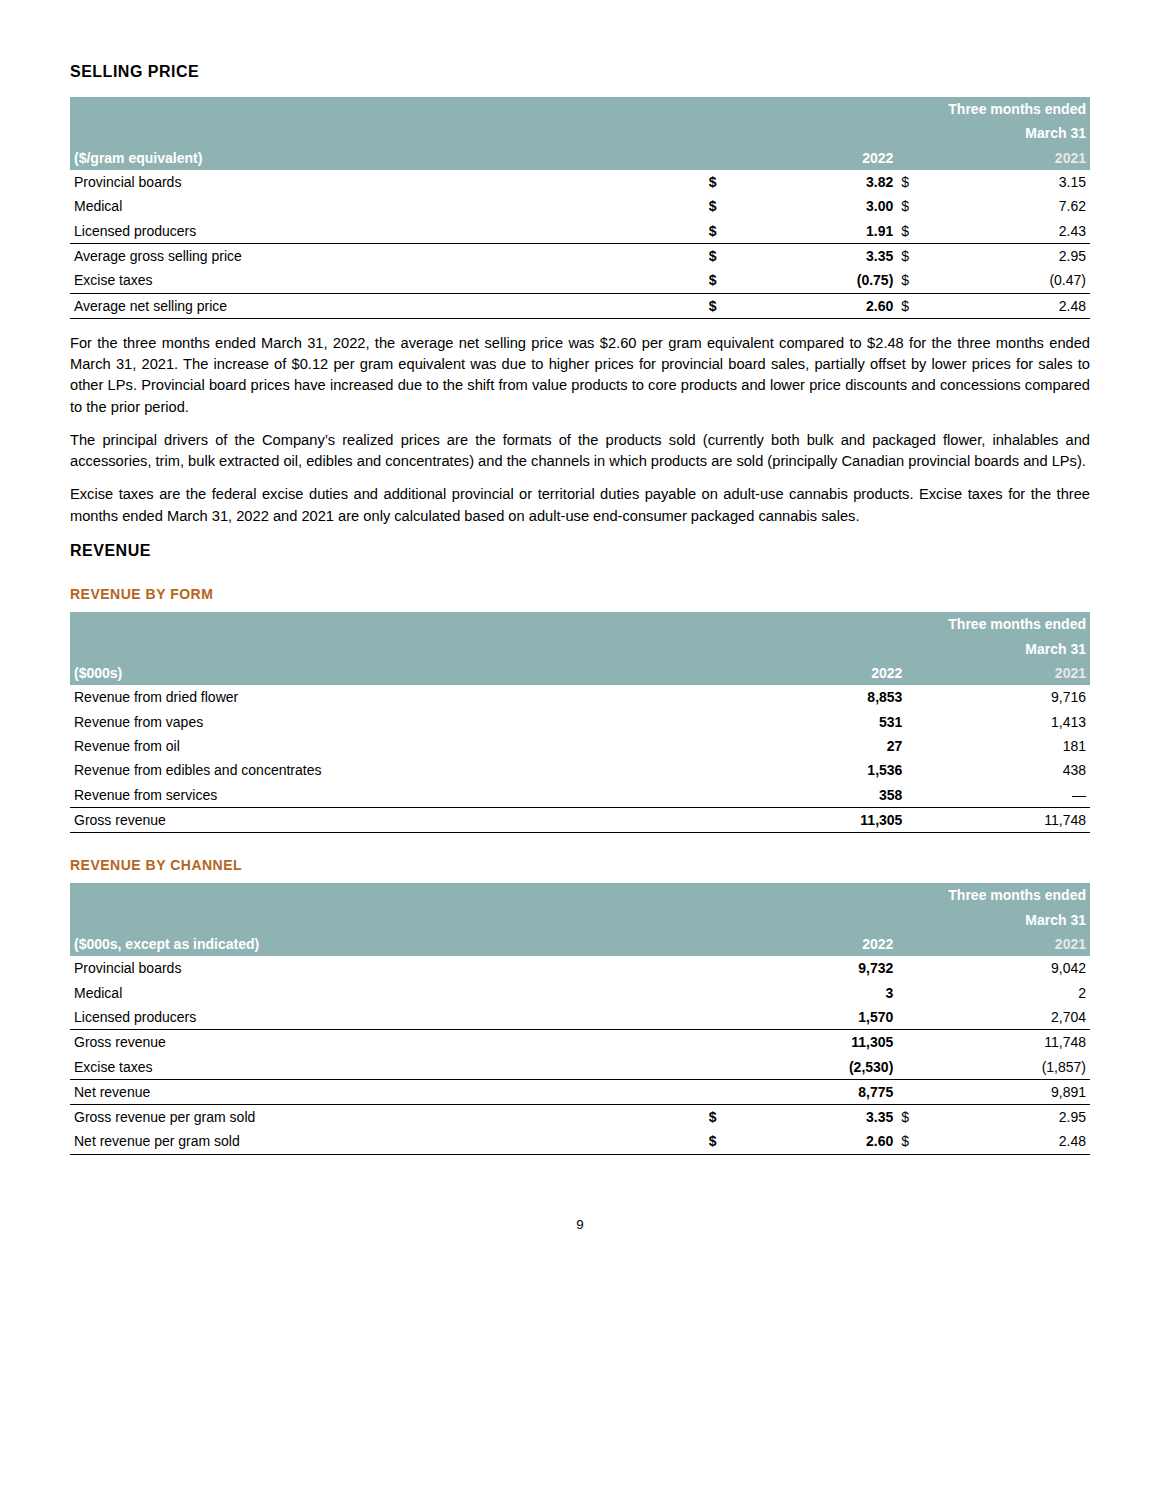SELLING PRICE
| | | Three months ended |
| --- | --- | --- |
| | | March 31 |
| ($/gram equivalent) | | 2022 | 2021 |
| Provincial boards | | $ | 3.82 | $ | 3.15 |
| Medical | | $ | 3.00 | $ | 7.62 |
| Licensed producers | | $ | 1.91 | $ | 2.43 |
| Average gross selling price | | $ | 3.35 | $ | 2.95 |
| Excise taxes | | $ | (0.75) | $ | (0.47) |
| Average net selling price | | $ | 2.60 | $ | 2.48 |
For the three months ended March 31, 2022, the average net selling price was $2.60 per gram equivalent compared to $2.48 for the three months ended March 31, 2021. The increase of $0.12 per gram equivalent was due to higher prices for provincial board sales, partially offset by lower prices for sales to other LPs. Provincial board prices have increased due to the shift from value products to core products and lower price discounts and concessions compared to the prior period.
The principal drivers of the Company’s realized prices are the formats of the products sold (currently both bulk and packaged flower, inhalables and accessories, trim, bulk extracted oil, edibles and concentrates) and the channels in which products are sold (principally Canadian provincial boards and LPs).
Excise taxes are the federal excise duties and additional provincial or territorial duties payable on adult-use cannabis products. Excise taxes for the three months ended March 31, 2022 and 2021 are only calculated based on adult-use end-consumer packaged cannabis sales.
REVENUE
REVENUE BY FORM
| | | Three months ended |
| --- | --- | --- |
| | | March 31 |
| ($000s) | | 2022 | 2021 |
| Revenue from dried flower | | 8,853 | 9,716 |
| Revenue from vapes | | 531 | 1,413 |
| Revenue from oil | | 27 | 181 |
| Revenue from edibles and concentrates | | 1,536 | 438 |
| Revenue from services | | 358 | — |
| Gross revenue | | 11,305 | 11,748 |
REVENUE BY CHANNEL
| | | Three months ended |
| --- | --- | --- |
| | | March 31 |
| ($000s, except as indicated) | | 2022 | 2021 |
| Provincial boards | | | 9,732 | | 9,042 |
| Medical | | | 3 | | 2 |
| Licensed producers | | | 1,570 | | 2,704 |
| Gross revenue | | | 11,305 | | 11,748 |
| Excise taxes | | | (2,530) | | (1,857) |
| Net revenue | | | 8,775 | | 9,891 |
| Gross revenue per gram sold | | $ | 3.35 | $ | 2.95 |
| Net revenue per gram sold | | $ | 2.60 | $ | 2.48 |
9